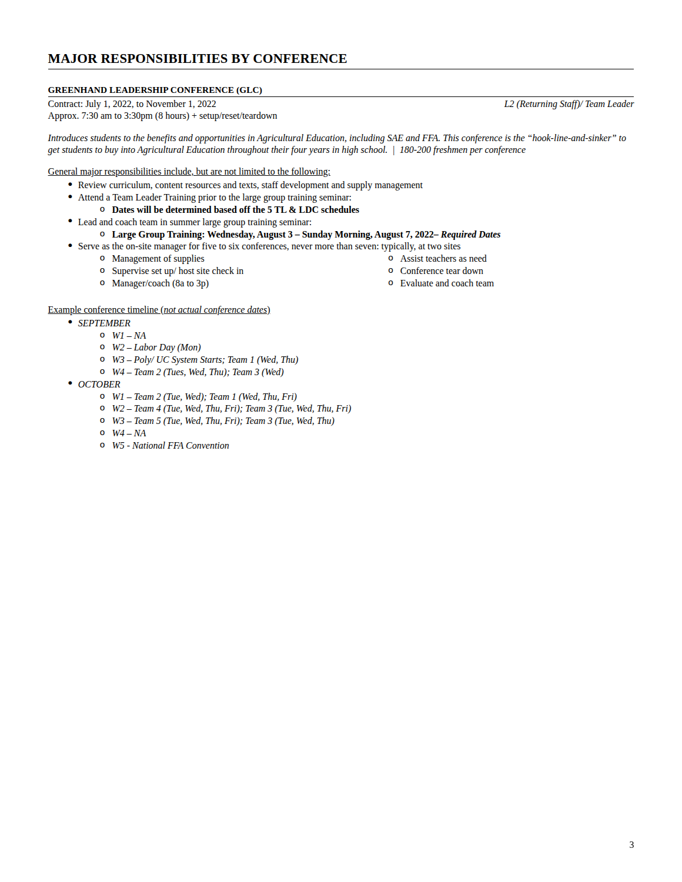MAJOR RESPONSIBILITIES BY CONFERENCE
GREENHAND LEADERSHIP CONFERENCE (GLC)
Contract: July 1, 2022, to November 1, 2022 L2 (Returning Staff)/ Team Leader
Approx. 7:30 am to 3:30pm (8 hours) + setup/reset/teardown
Introduces students to the benefits and opportunities in Agricultural Education, including SAE and FFA. This conference is the “hook-line-and-sinker” to get students to buy into Agricultural Education throughout their four years in high school. | 180-200 freshmen per conference
General major responsibilities include, but are not limited to the following:
Review curriculum, content resources and texts, staff development and supply management
Attend a Team Leader Training prior to the large group training seminar:
Dates will be determined based off the 5 TL & LDC schedules
Lead and coach team in summer large group training seminar:
Large Group Training: Wednesday, August 3 – Sunday Morning, August 7, 2022– Required Dates
Serve as the on-site manager for five to six conferences, never more than seven: typically, at two sites
Management of supplies
Supervise set up/ host site check in
Manager/coach (8a to 3p)
Assist teachers as need
Conference tear down
Evaluate and coach team
Example conference timeline (not actual conference dates)
SEPTEMBER
W1 – NA
W2 – Labor Day (Mon)
W3 – Poly/ UC System Starts; Team 1 (Wed, Thu)
W4 – Team 2 (Tues, Wed, Thu); Team 3 (Wed)
OCTOBER
W1 – Team 2 (Tue, Wed); Team 1 (Wed, Thu, Fri)
W2 – Team 4 (Tue, Wed, Thu, Fri); Team 3 (Tue, Wed, Thu, Fri)
W3 – Team 5 (Tue, Wed, Thu, Fri); Team 3 (Tue, Wed, Thu)
W4 – NA
W5 - National FFA Convention
3